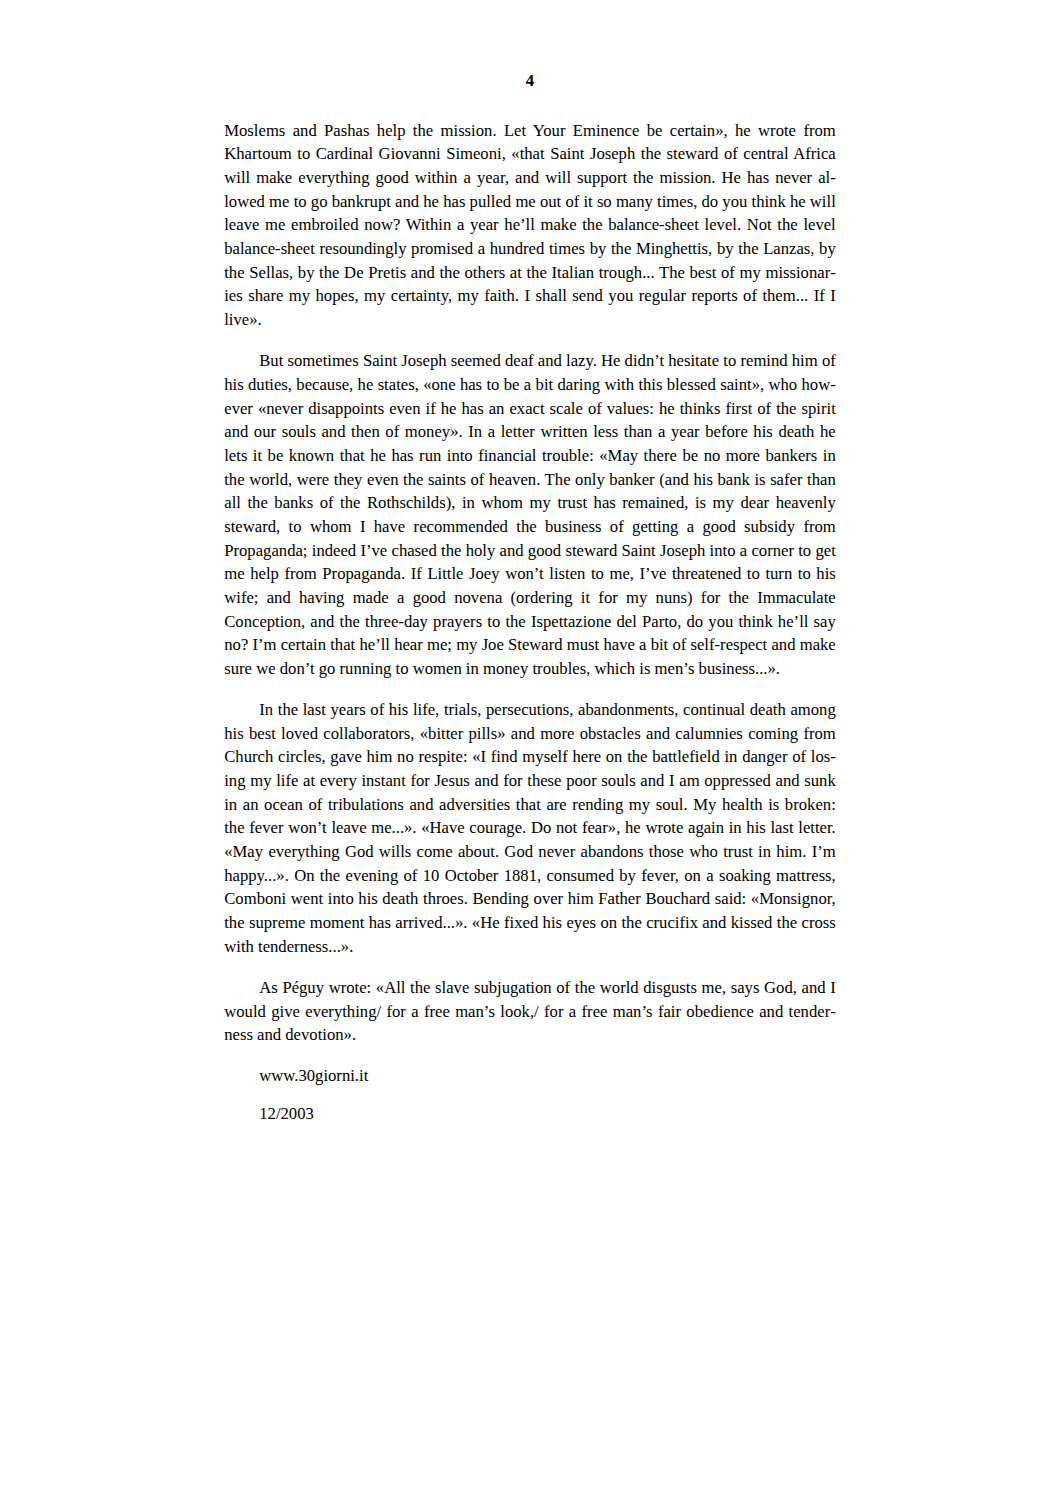4
Moslems and Pashas help the mission. Let Your Eminence be certain», he wrote from Khartoum to Cardinal Giovanni Simeoni, «that Saint Joseph the steward of central Africa will make everything good within a year, and will support the mission. He has never allowed me to go bankrupt and he has pulled me out of it so many times, do you think he will leave me embroiled now? Within a year he’ll make the balance-sheet level. Not the level balance-sheet resoundingly promised a hundred times by the Minghettis, by the Lanzas, by the Sellas, by the De Pretis and the others at the Italian trough... The best of my missionaries share my hopes, my certainty, my faith. I shall send you regular reports of them... If I live».
But sometimes Saint Joseph seemed deaf and lazy. He didn’t hesitate to remind him of his duties, because, he states, «one has to be a bit daring with this blessed saint», who however «never disappoints even if he has an exact scale of values: he thinks first of the spirit and our souls and then of money». In a letter written less than a year before his death he lets it be known that he has run into financial trouble: «May there be no more bankers in the world, were they even the saints of heaven. The only banker (and his bank is safer than all the banks of the Rothschilds), in whom my trust has remained, is my dear heavenly steward, to whom I have recommended the business of getting a good subsidy from Propaganda; indeed I’ve chased the holy and good steward Saint Joseph into a corner to get me help from Propaganda. If Little Joey won’t listen to me, I’ve threatened to turn to his wife; and having made a good novena (ordering it for my nuns) for the Immaculate Conception, and the three-day prayers to the Ispettazione del Parto, do you think he’ll say no? I’m certain that he’ll hear me; my Joe Steward must have a bit of self-respect and make sure we don’t go running to women in money troubles, which is men’s business...».
In the last years of his life, trials, persecutions, abandonments, continual death among his best loved collaborators, «bitter pills» and more obstacles and calumnies coming from Church circles, gave him no respite: «I find myself here on the battlefield in danger of losing my life at every instant for Jesus and for these poor souls and I am oppressed and sunk in an ocean of tribulations and adversities that are rending my soul. My health is broken: the fever won’t leave me...». «Have courage. Do not fear», he wrote again in his last letter. «May everything God wills come about. God never abandons those who trust in him. I’m happy...». On the evening of 10 October 1881, consumed by fever, on a soaking mattress, Comboni went into his death throes. Bending over him Father Bouchard said: «Monsignor, the supreme moment has arrived...». «He fixed his eyes on the crucifix and kissed the cross with tenderness...».
As Péguy wrote: «All the slave subjugation of the world disgusts me, says God, and I would give everything/ for a free man’s look,/ for a free man’s fair obedience and tenderness and devotion».
www.30giorni.it
12/2003